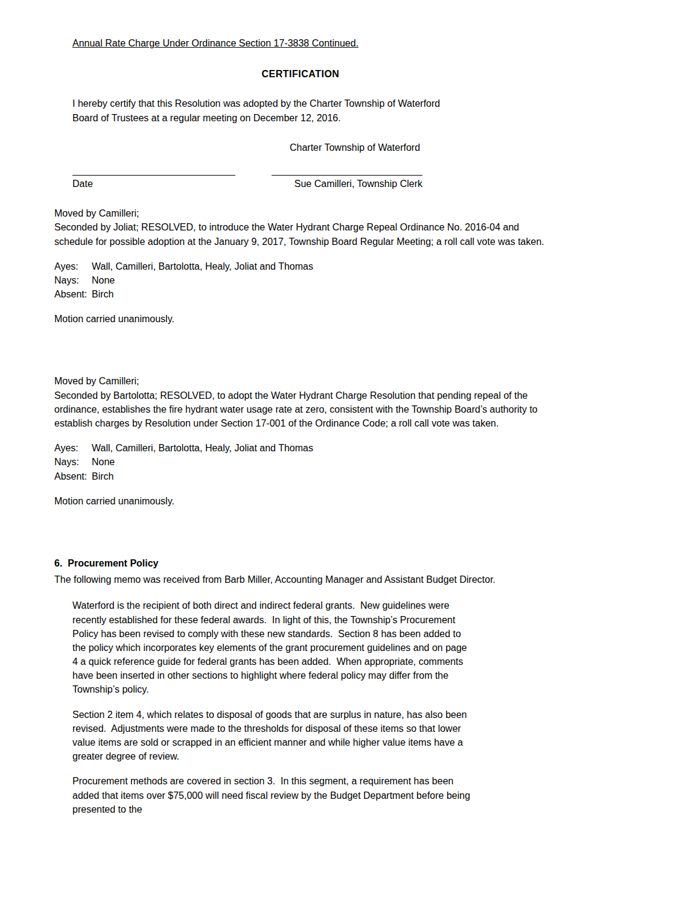Annual Rate Charge Under Ordinance Section 17-3838 Continued.
CERTIFICATION
I hereby certify that this Resolution was adopted by the Charter Township of Waterford Board of Trustees at a regular meeting on December 12, 2016.
Charter Township of Waterford
Date
Sue Camilleri, Township Clerk
Moved by Camilleri;
Seconded by Joliat; RESOLVED, to introduce the Water Hydrant Charge Repeal Ordinance No. 2016-04 and schedule for possible adoption at the January 9, 2017, Township Board Regular Meeting; a roll call vote was taken.
Ayes: Wall, Camilleri, Bartolotta, Healy, Joliat and Thomas
Nays: None
Absent: Birch
Motion carried unanimously.
Moved by Camilleri;
Seconded by Bartolotta; RESOLVED, to adopt the Water Hydrant Charge Resolution that pending repeal of the ordinance, establishes the fire hydrant water usage rate at zero, consistent with the Township Board’s authority to establish charges by Resolution under Section 17-001 of the Ordinance Code; a roll call vote was taken.
Ayes: Wall, Camilleri, Bartolotta, Healy, Joliat and Thomas
Nays: None
Absent: Birch
Motion carried unanimously.
6. Procurement Policy
The following memo was received from Barb Miller, Accounting Manager and Assistant Budget Director.
Waterford is the recipient of both direct and indirect federal grants. New guidelines were recently established for these federal awards. In light of this, the Township’s Procurement Policy has been revised to comply with these new standards. Section 8 has been added to the policy which incorporates key elements of the grant procurement guidelines and on page 4 a quick reference guide for federal grants has been added. When appropriate, comments have been inserted in other sections to highlight where federal policy may differ from the Township’s policy.
Section 2 item 4, which relates to disposal of goods that are surplus in nature, has also been revised. Adjustments were made to the thresholds for disposal of these items so that lower value items are sold or scrapped in an efficient manner and while higher value items have a greater degree of review.
Procurement methods are covered in section 3. In this segment, a requirement has been added that items over $75,000 will need fiscal review by the Budget Department before being presented to the